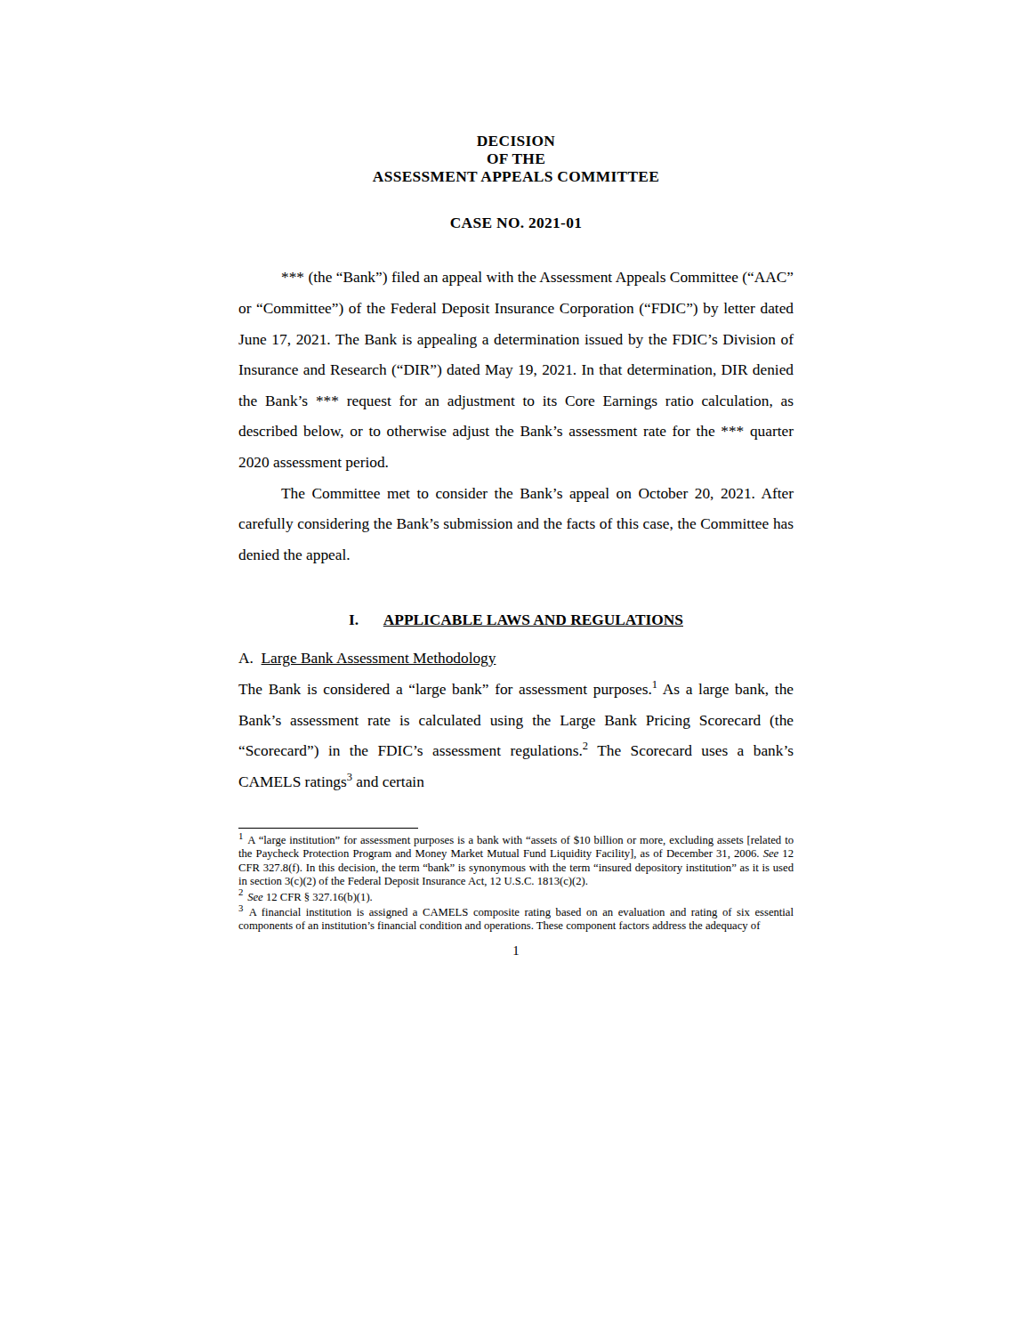DECISION
OF THE
ASSESSMENT APPEALS COMMITTEE
CASE NO. 2021-01
*** (the “Bank”) filed an appeal with the Assessment Appeals Committee (“AAC” or “Committee”) of the Federal Deposit Insurance Corporation (“FDIC”) by letter dated June 17, 2021. The Bank is appealing a determination issued by the FDIC’s Division of Insurance and Research (“DIR”) dated May 19, 2021. In that determination, DIR denied the Bank’s *** request for an adjustment to its Core Earnings ratio calculation, as described below, or to otherwise adjust the Bank’s assessment rate for the *** quarter 2020 assessment period.
The Committee met to consider the Bank’s appeal on October 20, 2021. After carefully considering the Bank’s submission and the facts of this case, the Committee has denied the appeal.
I. APPLICABLE LAWS AND REGULATIONS
A. Large Bank Assessment Methodology
The Bank is considered a “large bank” for assessment purposes.1 As a large bank, the Bank’s assessment rate is calculated using the Large Bank Pricing Scorecard (the “Scorecard”) in the FDIC’s assessment regulations.2 The Scorecard uses a bank’s CAMELS ratings3 and certain
1 A “large institution” for assessment purposes is a bank with “assets of $10 billion or more, excluding assets [related to the Paycheck Protection Program and Money Market Mutual Fund Liquidity Facility], as of December 31, 2006. See 12 CFR 327.8(f). In this decision, the term “bank” is synonymous with the term “insured depository institution” as it is used in section 3(c)(2) of the Federal Deposit Insurance Act, 12 U.S.C. 1813(c)(2).
2 See 12 CFR § 327.16(b)(1).
3 A financial institution is assigned a CAMELS composite rating based on an evaluation and rating of six essential components of an institution’s financial condition and operations. These component factors address the adequacy of
1